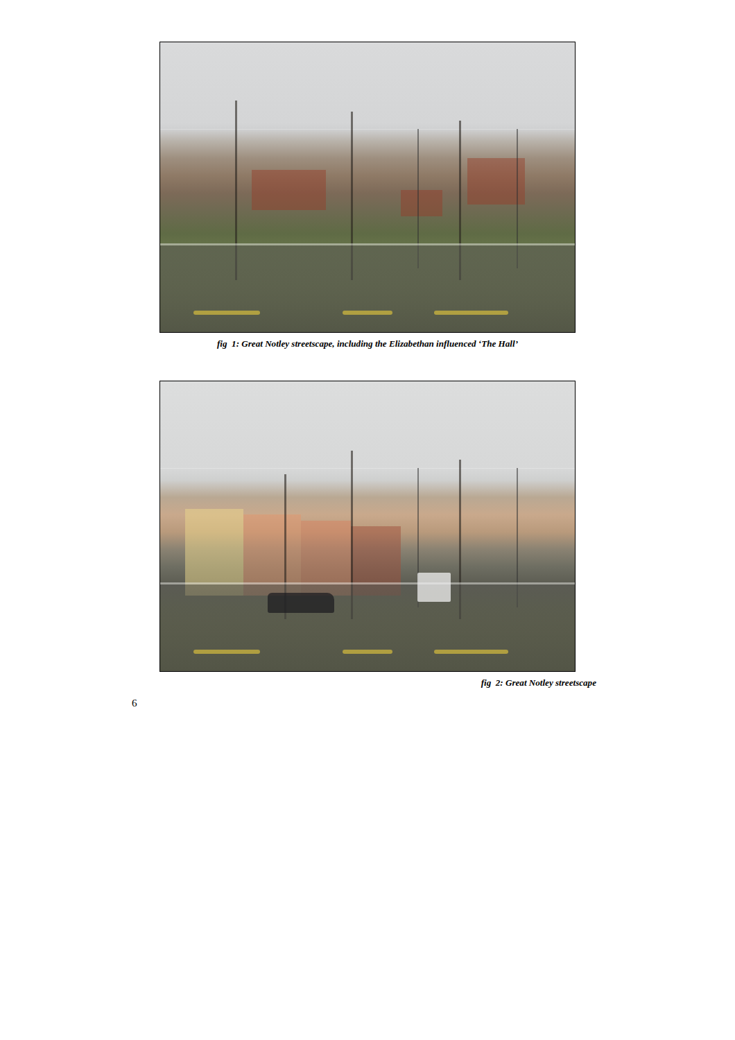fig 1: Great Notley streetscape, including the Elizabethan influenced ‘The Hall’
fig 2: Great Notley streetscape
6